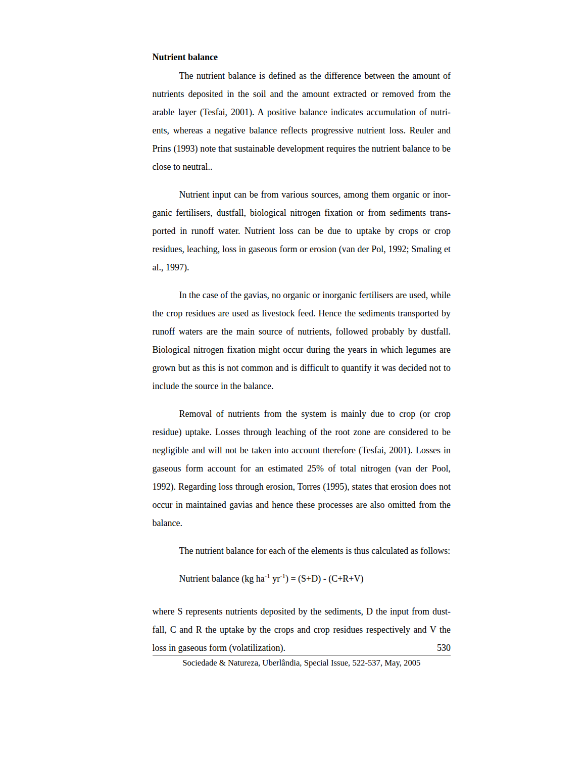Nutrient balance
The nutrient balance is defined as the difference between the amount of nutrients deposited in the soil and the amount extracted or removed from the arable layer (Tesfai, 2001). A positive balance indicates accumulation of nutrients, whereas a negative balance reflects progressive nutrient loss. Reuler and Prins (1993) note that sustainable development requires the nutrient balance to be close to neutral..
Nutrient input can be from various sources, among them organic or inorganic fertilisers, dustfall, biological nitrogen fixation or from sediments transported in runoff water. Nutrient loss can be due to uptake by crops or crop residues, leaching, loss in gaseous form or erosion (van der Pol, 1992; Smaling et al., 1997).
In the case of the gavias, no organic or inorganic fertilisers are used, while the crop residues are used as livestock feed. Hence the sediments transported by runoff waters are the main source of nutrients, followed probably by dustfall. Biological nitrogen fixation might occur during the years in which legumes are grown but as this is not common and is difficult to quantify it was decided not to include the source in the balance.
Removal of nutrients from the system is mainly due to crop (or crop residue) uptake. Losses through leaching of the root zone are considered to be negligible and will not be taken into account therefore (Tesfai, 2001). Losses in gaseous form account for an estimated 25% of total nitrogen (van der Pool, 1992). Regarding loss through erosion, Torres (1995), states that erosion does not occur in maintained gavias and hence these processes are also omitted from the balance.
The nutrient balance for each of the elements is thus calculated as follows:
Nutrient balance (kg ha-1 yr-1) = (S+D) - (C+R+V)
where S represents nutrients deposited by the sediments, D the input from dustfall, C and R the uptake by the crops and crop residues respectively and V the loss in gaseous form (volatilization).
530
Sociedade & Natureza, Uberlândia, Special Issue, 522-537, May, 2005